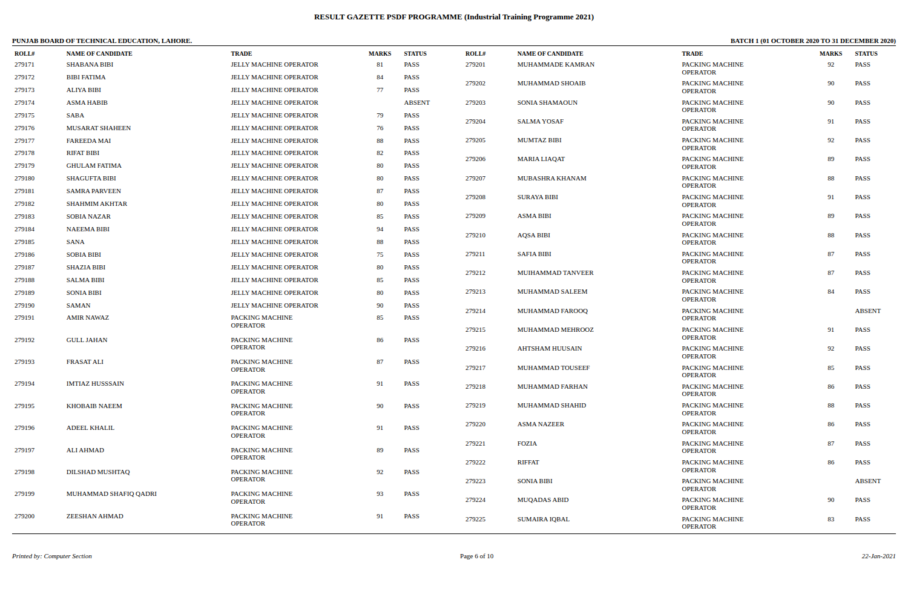RESULT GAZETTE PSDF PROGRAMME (Industrial Training Programme 2021)
PUNJAB BOARD OF TECHNICAL EDUCATION, LAHORE. BATCH 1 (01 OCTOBER 2020 TO 31 DECEMBER 2020)
| ROLL# | NAME OF CANDIDATE | TRADE | MARKS | STATUS |
| --- | --- | --- | --- | --- |
| 279171 | SHABANA BIBI | JELLY MACHINE OPERATOR | 81 | PASS |
| 279172 | BIBI FATIMA | JELLY MACHINE OPERATOR | 84 | PASS |
| 279173 | ALIYA BIBI | JELLY MACHINE OPERATOR | 77 | PASS |
| 279174 | ASMA HABIB | JELLY MACHINE OPERATOR | | ABSENT |
| 279175 | SABA | JELLY MACHINE OPERATOR | 79 | PASS |
| 279176 | MUSARAT SHAHEEN | JELLY MACHINE OPERATOR | 76 | PASS |
| 279177 | FAREEDA MAI | JELLY MACHINE OPERATOR | 88 | PASS |
| 279178 | RIFAT BIBI | JELLY MACHINE OPERATOR | 82 | PASS |
| 279179 | GHULAM FATIMA | JELLY MACHINE OPERATOR | 80 | PASS |
| 279180 | SHAGUFTA BIBI | JELLY MACHINE OPERATOR | 80 | PASS |
| 279181 | SAMRA PARVEEN | JELLY MACHINE OPERATOR | 87 | PASS |
| 279182 | SHAHMIM AKHTAR | JELLY MACHINE OPERATOR | 80 | PASS |
| 279183 | SOBIA NAZAR | JELLY MACHINE OPERATOR | 85 | PASS |
| 279184 | NAEEMA BIBI | JELLY MACHINE OPERATOR | 94 | PASS |
| 279185 | SANA | JELLY MACHINE OPERATOR | 88 | PASS |
| 279186 | SOBIA BIBI | JELLY MACHINE OPERATOR | 75 | PASS |
| 279187 | SHAZIA BIBI | JELLY MACHINE OPERATOR | 80 | PASS |
| 279188 | SALMA BIBI | JELLY MACHINE OPERATOR | 85 | PASS |
| 279189 | SONIA BIBI | JELLY MACHINE OPERATOR | 80 | PASS |
| 279190 | SAMAN | JELLY MACHINE OPERATOR | 90 | PASS |
| 279191 | AMIR NAWAZ | PACKING MACHINE OPERATOR | 85 | PASS |
| 279192 | GULL JAHAN | PACKING MACHINE OPERATOR | 86 | PASS |
| 279193 | FRASAT ALI | PACKING MACHINE OPERATOR | 87 | PASS |
| 279194 | IMTIAZ HUSSSAIN | PACKING MACHINE OPERATOR | 91 | PASS |
| 279195 | KHOBAIB NAEEM | PACKING MACHINE OPERATOR | 90 | PASS |
| 279196 | ADEEL KHALIL | PACKING MACHINE OPERATOR | 91 | PASS |
| 279197 | ALI AHMAD | PACKING MACHINE OPERATOR | 89 | PASS |
| 279198 | DILSHAD MUSHTAQ | PACKING MACHINE OPERATOR | 92 | PASS |
| 279199 | MUHAMMAD SHAFIQ QADRI | PACKING MACHINE OPERATOR | 93 | PASS |
| 279200 | ZEESHAN AHMAD | PACKING MACHINE OPERATOR | 91 | PASS |
| ROLL# | NAME OF CANDIDATE | TRADE | MARKS | STATUS |
| --- | --- | --- | --- | --- |
| 279201 | MUHAMMADE KAMRAN | PACKING MACHINE OPERATOR | 92 | PASS |
| 279202 | MUHAMMAD SHOAIB | PACKING MACHINE OPERATOR | 90 | PASS |
| 279203 | SONIA SHAMAOUN | PACKING MACHINE OPERATOR | 90 | PASS |
| 279204 | SALMA YOSAF | PACKING MACHINE OPERATOR | 91 | PASS |
| 279205 | MUMTAZ BIBI | PACKING MACHINE OPERATOR | 92 | PASS |
| 279206 | MARIA LIAQAT | PACKING MACHINE OPERATOR | 89 | PASS |
| 279207 | MUBASHRA KHANAM | PACKING MACHINE OPERATOR | 88 | PASS |
| 279208 | SURAYA BIBI | PACKING MACHINE OPERATOR | 91 | PASS |
| 279209 | ASMA BIBI | PACKING MACHINE OPERATOR | 89 | PASS |
| 279210 | AQSA BIBI | PACKING MACHINE OPERATOR | 88 | PASS |
| 279211 | SAFIA BIBI | PACKING MACHINE OPERATOR | 87 | PASS |
| 279212 | MUIHAMMAD TANVEER | PACKING MACHINE OPERATOR | 87 | PASS |
| 279213 | MUHAMMAD SALEEM | PACKING MACHINE OPERATOR | 84 | PASS |
| 279214 | MUHAMMAD FAROOQ | PACKING MACHINE OPERATOR | | ABSENT |
| 279215 | MUHAMMAD MEHROOZ | PACKING MACHINE OPERATOR | 91 | PASS |
| 279216 | AHTSHAM HUUSAIN | PACKING MACHINE OPERATOR | 92 | PASS |
| 279217 | MUHAMMAD TOUSEEF | PACKING MACHINE OPERATOR | 85 | PASS |
| 279218 | MUHAMMAD FARHAN | PACKING MACHINE OPERATOR | 86 | PASS |
| 279219 | MUHAMMAD SHAHID | PACKING MACHINE OPERATOR | 88 | PASS |
| 279220 | ASMA NAZEER | PACKING MACHINE OPERATOR | 86 | PASS |
| 279221 | FOZIA | PACKING MACHINE OPERATOR | 87 | PASS |
| 279222 | RIFFAT | PACKING MACHINE OPERATOR | 86 | PASS |
| 279223 | SONIA BIBI | PACKING MACHINE OPERATOR | | ABSENT |
| 279224 | MUQADAS ABID | PACKING MACHINE OPERATOR | 90 | PASS |
| 279225 | SUMAIRA IQBAL | PACKING MACHINE OPERATOR | 83 | PASS |
Printed by: Computer Section Page 6 of 10 22-Jan-2021